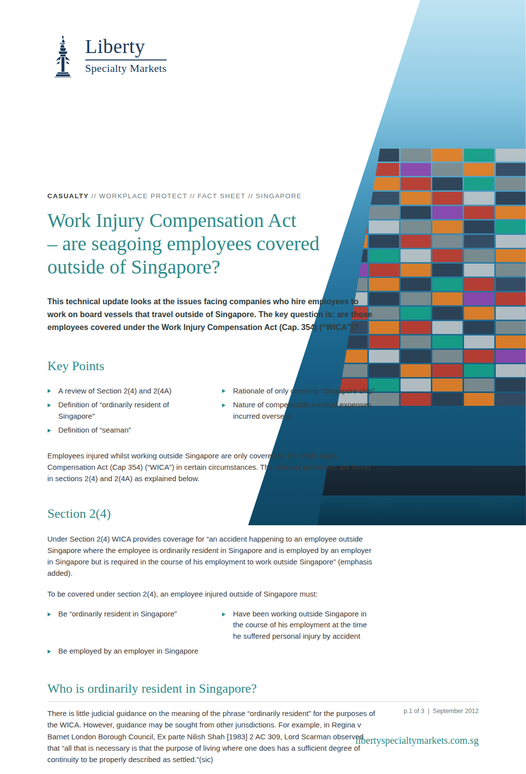Liberty
Specialty Markets
CASUALTY // WORKPLACE PROTECT // FACT SHEET // SINGAPORE
Work Injury Compensation Act
– are seagoing employees covered
outside of Singapore?
This technical update looks at the issues facing companies who hire employees to work on board vessels that travel outside of Singapore. The key question is: are those employees covered under the Work Injury Compensation Act (Cap. 354) (“WICA”)?
Key Points
A review of Section 2(4) and 2(4A)
Rationale of only covering “Singapore ship”
Definition of “ordinarily resident of Singapore”
Nature of compensable medical expenses incurred overseas
Definition of “seaman”
Employees injured whilst working outside Singapore are only covered by the Work Injury Compensation Act (Cap 354) (“WICA”) in certain circumstances. The relevant provisions are found in sections 2(4) and 2(4A) as explained below.
Section 2(4)
Under Section 2(4) WICA provides coverage for “an accident happening to an employee outside Singapore where the employee is ordinarily resident in Singapore and is employed by an employer in Singapore but is required in the course of his employment to work outside Singapore” (emphasis added).
To be covered under section 2(4), an employee injured outside of Singapore must:
Be “ordinarily resident in Singapore”
Have been working outside Singapore in the course of his employment at the time he suffered personal injury by accident
Be employed by an employer in Singapore
Who is ordinarily resident in Singapore?
There is little judicial guidance on the meaning of the phrase “ordinarily resident” for the purposes of the WICA. However, guidance may be sought from other jurisdictions. For example, in Regina v Barnet London Borough Council, Ex parte Nilish Shah [1983] 2 AC 309, Lord Scarman observed that “all that is necessary is that the purpose of living where one does has a sufficient degree of continuity to be properly described as settled.”(sic)
p.1 of 3 | September 2012
libertyspecialtymarkets.com.sg